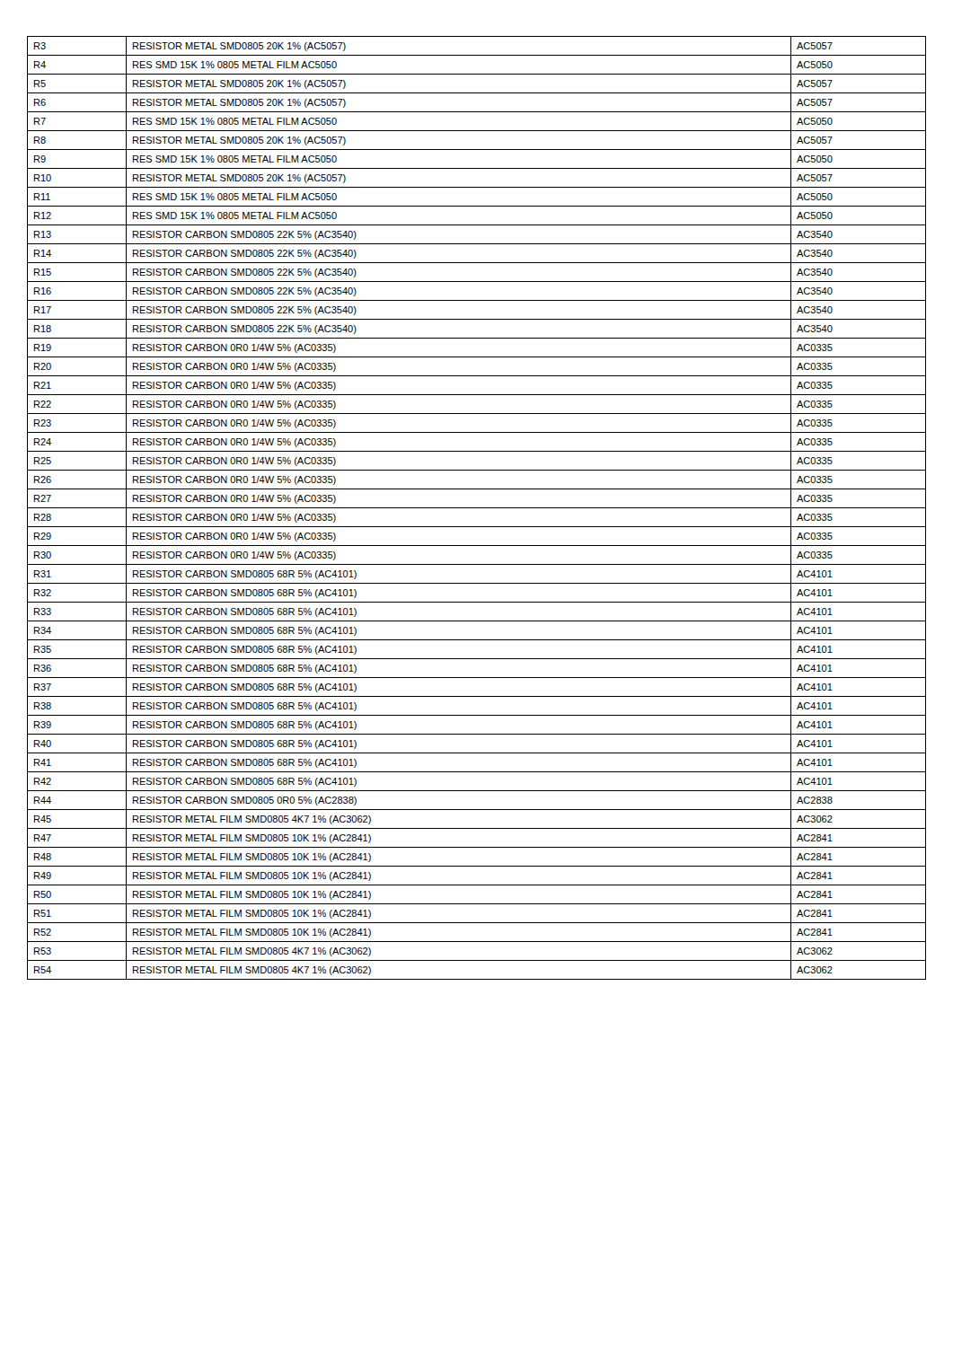| R3 | RESISTOR METAL SMD0805 20K 1% (AC5057) | AC5057 |
| R4 | RES SMD 15K 1% 0805 METAL FILM AC5050 | AC5050 |
| R5 | RESISTOR METAL SMD0805 20K 1% (AC5057) | AC5057 |
| R6 | RESISTOR METAL SMD0805 20K 1% (AC5057) | AC5057 |
| R7 | RES SMD 15K 1% 0805 METAL FILM AC5050 | AC5050 |
| R8 | RESISTOR METAL SMD0805 20K 1% (AC5057) | AC5057 |
| R9 | RES SMD 15K 1% 0805 METAL FILM AC5050 | AC5050 |
| R10 | RESISTOR METAL SMD0805 20K 1% (AC5057) | AC5057 |
| R11 | RES SMD 15K 1% 0805 METAL FILM AC5050 | AC5050 |
| R12 | RES SMD 15K 1% 0805 METAL FILM AC5050 | AC5050 |
| R13 | RESISTOR CARBON SMD0805 22K 5% (AC3540) | AC3540 |
| R14 | RESISTOR CARBON SMD0805 22K 5% (AC3540) | AC3540 |
| R15 | RESISTOR CARBON SMD0805 22K 5% (AC3540) | AC3540 |
| R16 | RESISTOR CARBON SMD0805 22K 5% (AC3540) | AC3540 |
| R17 | RESISTOR CARBON SMD0805 22K 5% (AC3540) | AC3540 |
| R18 | RESISTOR CARBON SMD0805 22K 5% (AC3540) | AC3540 |
| R19 | RESISTOR CARBON 0R0 1/4W 5% (AC0335) | AC0335 |
| R20 | RESISTOR CARBON 0R0 1/4W 5% (AC0335) | AC0335 |
| R21 | RESISTOR CARBON 0R0 1/4W 5% (AC0335) | AC0335 |
| R22 | RESISTOR CARBON 0R0 1/4W 5% (AC0335) | AC0335 |
| R23 | RESISTOR CARBON 0R0 1/4W 5% (AC0335) | AC0335 |
| R24 | RESISTOR CARBON 0R0 1/4W 5% (AC0335) | AC0335 |
| R25 | RESISTOR CARBON 0R0 1/4W 5% (AC0335) | AC0335 |
| R26 | RESISTOR CARBON 0R0 1/4W 5% (AC0335) | AC0335 |
| R27 | RESISTOR CARBON 0R0 1/4W 5% (AC0335) | AC0335 |
| R28 | RESISTOR CARBON 0R0 1/4W 5% (AC0335) | AC0335 |
| R29 | RESISTOR CARBON 0R0 1/4W 5% (AC0335) | AC0335 |
| R30 | RESISTOR CARBON 0R0 1/4W 5% (AC0335) | AC0335 |
| R31 | RESISTOR CARBON SMD0805 68R 5% (AC4101) | AC4101 |
| R32 | RESISTOR CARBON SMD0805 68R 5% (AC4101) | AC4101 |
| R33 | RESISTOR CARBON SMD0805 68R 5% (AC4101) | AC4101 |
| R34 | RESISTOR CARBON SMD0805 68R 5% (AC4101) | AC4101 |
| R35 | RESISTOR CARBON SMD0805 68R 5% (AC4101) | AC4101 |
| R36 | RESISTOR CARBON SMD0805 68R 5% (AC4101) | AC4101 |
| R37 | RESISTOR CARBON SMD0805 68R 5% (AC4101) | AC4101 |
| R38 | RESISTOR CARBON SMD0805 68R 5% (AC4101) | AC4101 |
| R39 | RESISTOR CARBON SMD0805 68R 5% (AC4101) | AC4101 |
| R40 | RESISTOR CARBON SMD0805 68R 5% (AC4101) | AC4101 |
| R41 | RESISTOR CARBON SMD0805 68R 5% (AC4101) | AC4101 |
| R42 | RESISTOR CARBON SMD0805 68R 5% (AC4101) | AC4101 |
| R44 | RESISTOR CARBON SMD0805 0R0 5% (AC2838) | AC2838 |
| R45 | RESISTOR METAL FILM SMD0805 4K7 1% (AC3062) | AC3062 |
| R47 | RESISTOR METAL FILM SMD0805 10K 1% (AC2841) | AC2841 |
| R48 | RESISTOR METAL FILM SMD0805 10K 1% (AC2841) | AC2841 |
| R49 | RESISTOR METAL FILM SMD0805 10K 1% (AC2841) | AC2841 |
| R50 | RESISTOR METAL FILM SMD0805 10K 1% (AC2841) | AC2841 |
| R51 | RESISTOR METAL FILM SMD0805 10K 1% (AC2841) | AC2841 |
| R52 | RESISTOR METAL FILM SMD0805 10K 1% (AC2841) | AC2841 |
| R53 | RESISTOR METAL FILM SMD0805 4K7 1% (AC3062) | AC3062 |
| R54 | RESISTOR METAL FILM SMD0805 4K7 1% (AC3062) | AC3062 |